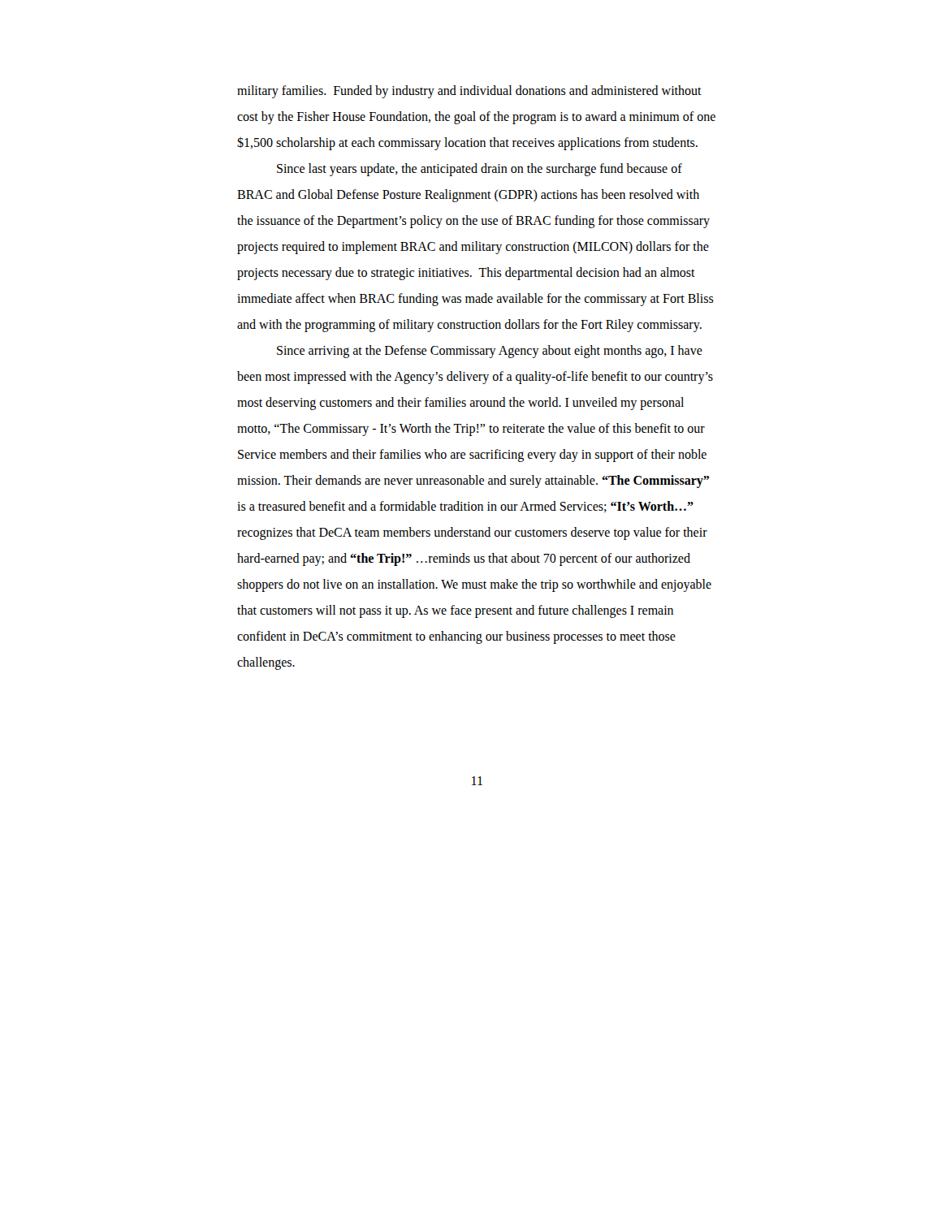military families. Funded by industry and individual donations and administered without cost by the Fisher House Foundation, the goal of the program is to award a minimum of one $1,500 scholarship at each commissary location that receives applications from students.
Since last years update, the anticipated drain on the surcharge fund because of BRAC and Global Defense Posture Realignment (GDPR) actions has been resolved with the issuance of the Department’s policy on the use of BRAC funding for those commissary projects required to implement BRAC and military construction (MILCON) dollars for the projects necessary due to strategic initiatives. This departmental decision had an almost immediate affect when BRAC funding was made available for the commissary at Fort Bliss and with the programming of military construction dollars for the Fort Riley commissary.
Since arriving at the Defense Commissary Agency about eight months ago, I have been most impressed with the Agency’s delivery of a quality-of-life benefit to our country’s most deserving customers and their families around the world. I unveiled my personal motto, “The Commissary - It’s Worth the Trip!” to reiterate the value of this benefit to our Service members and their families who are sacrificing every day in support of their noble mission. Their demands are never unreasonable and surely attainable. “The Commissary” is a treasured benefit and a formidable tradition in our Armed Services; “It’s Worth…” recognizes that DeCA team members understand our customers deserve top value for their hard-earned pay; and “the Trip!” …reminds us that about 70 percent of our authorized shoppers do not live on an installation. We must make the trip so worthwhile and enjoyable that customers will not pass it up. As we face present and future challenges I remain confident in DeCA’s commitment to enhancing our business processes to meet those challenges.
11